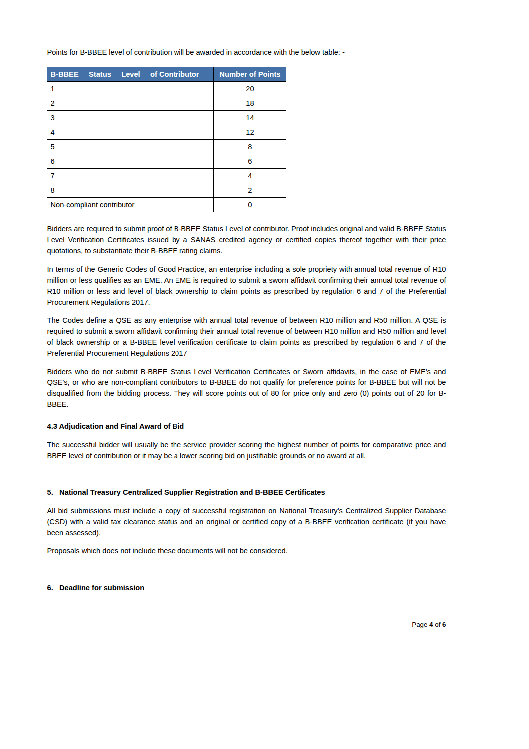Points for B-BBEE level of contribution will be awarded in accordance with the below table: -
| B-BBEE Status Level of Contributor | Number of Points |
| --- | --- |
| 1 | 20 |
| 2 | 18 |
| 3 | 14 |
| 4 | 12 |
| 5 | 8 |
| 6 | 6 |
| 7 | 4 |
| 8 | 2 |
| Non-compliant contributor | 0 |
Bidders are required to submit proof of B-BBEE Status Level of contributor. Proof includes original and valid B-BBEE Status Level Verification Certificates issued by a SANAS credited agency or certified copies thereof together with their price quotations, to substantiate their B-BBEE rating claims.
In terms of the Generic Codes of Good Practice, an enterprise including a sole propriety with annual total revenue of R10 million or less qualifies as an EME. An EME is required to submit a sworn affidavit confirming their annual total revenue of R10 million or less and level of black ownership to claim points as prescribed by regulation 6 and 7 of the Preferential Procurement Regulations 2017.
The Codes define a QSE as any enterprise with annual total revenue of between R10 million and R50 million. A QSE is required to submit a sworn affidavit confirming their annual total revenue of between R10 million and R50 million and level of black ownership or a B-BBEE level verification certificate to claim points as prescribed by regulation 6 and 7 of the Preferential Procurement Regulations 2017
Bidders who do not submit B-BBEE Status Level Verification Certificates or Sworn affidavits, in the case of EME's and QSE's, or who are non-compliant contributors to B-BBEE do not qualify for preference points for B-BBEE but will not be disqualified from the bidding process. They will score points out of 80 for price only and zero (0) points out of 20 for B-BBEE.
4.3 Adjudication and Final Award of Bid
The successful bidder will usually be the service provider scoring the highest number of points for comparative price and BBEE level of contribution or it may be a lower scoring bid on justifiable grounds or no award at all.
5. National Treasury Centralized Supplier Registration and B-BBEE Certificates
All bid submissions must include a copy of successful registration on National Treasury's Centralized Supplier Database (CSD) with a valid tax clearance status and an original or certified copy of a B-BBEE verification certificate (if you have been assessed).
Proposals which does not include these documents will not be considered.
6. Deadline for submission
Page 4 of 6